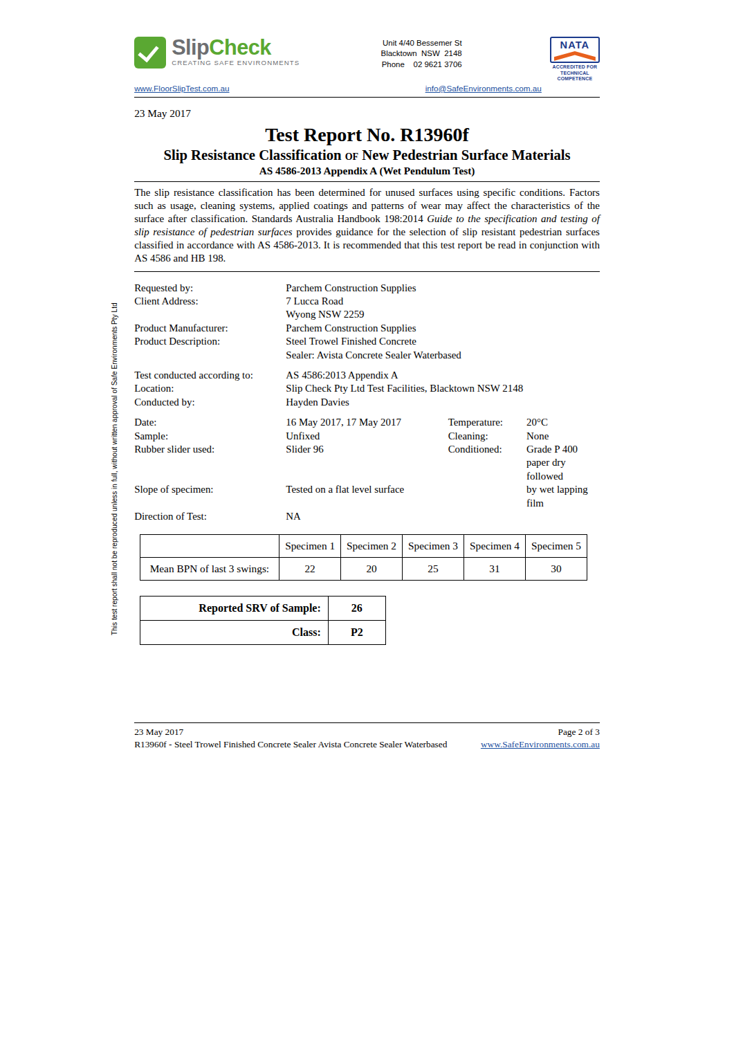Slip Check
CREATING SAFE ENVIRONMENTS
Unit 4/40 Bessemer St
Blacktown NSW 2148
Phone 02 9621 3706
NATA
ACCREDITED FOR
TECHNICAL
COMPETENCE
www.FloorSlipTest.com.au info@SafeEnvironments.com.au
23 May 2017
Test Report No. R13960f
Slip Resistance Classification of New Pedestrian Surface Materials
AS 4586-2013 Appendix A (Wet Pendulum Test)
The slip resistance classification has been determined for unused surfaces using specific conditions. Factors such as usage, cleaning systems, applied coatings and patterns of wear may affect the characteristics of the surface after classification. Standards Australia Handbook 198:2014 Guide to the specification and testing of slip resistance of pedestrian surfaces provides guidance for the selection of slip resistant pedestrian surfaces classified in accordance with AS 4586-2013. It is recommended that this test report be read in conjunction with AS 4586 and HB 198.
| Requested by: | Parchem Construction Supplies |
| Client Address: | 7 Lucca Road |
| | Wyong NSW 2259 |
| Product Manufacturer: | Parchem Construction Supplies |
| Product Description: | Steel Trowel Finished Concrete |
| | Sealer: Avista Concrete Sealer Waterbased |
| Test conducted according to: | AS 4586:2013 Appendix A |
| Location: | Slip Check Pty Ltd Test Facilities, Blacktown NSW 2148 |
| Conducted by: | Hayden Davies |
| Date: | 16 May 2017, 17 May 2017 | Temperature: | 20°C |
| Sample: | Unfixed | Cleaning: | None |
| Rubber slider used: | Slider 96 | Conditioned: | Grade P 400 paper dry followed |
| Slope of specimen: | Tested on a flat level surface | | by wet lapping film |
| Direction of Test: | NA | | |
| | Specimen 1 | Specimen 2 | Specimen 3 | Specimen 4 | Specimen 5 |
| Mean BPN of last 3 swings: | 22 | 20 | 25 | 31 | 30 |
| Reported SRV of Sample: | 26 |
| Class: | P2 |
This test report shall not be reproduced unless in full, without written approval of Safe Environments Pty Ltd
23 May 2017
R13960f - Steel Trowel Finished Concrete Sealer Avista Concrete Sealer Waterbased
Page 2 of 3
www.SafeEnvironments.com.au